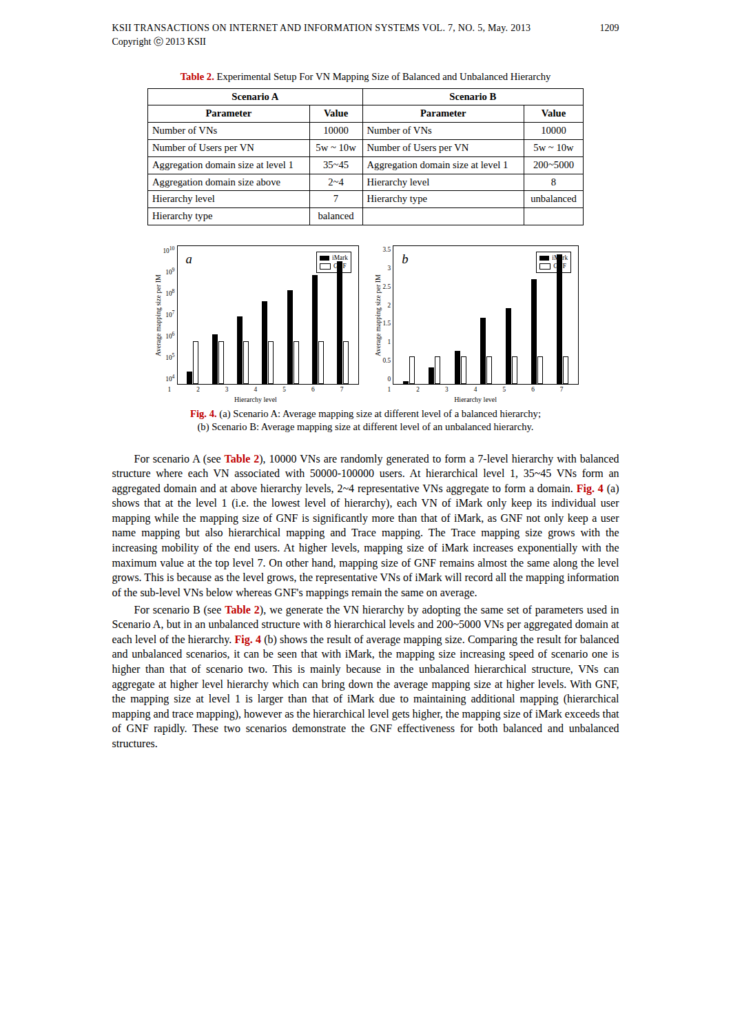KSII TRANSACTIONS ON INTERNET AND INFORMATION SYSTEMS VOL. 7, NO. 5, May. 2013 1209
Copyright ⓒ 2013 KSII
Table 2. Experimental Setup For VN Mapping Size of Balanced and Unbalanced Hierarchy
| Scenario A | Scenario B |
| --- | --- |
| Parameter | Value | Parameter | Value |
| Number of VNs | 10000 | Number of VNs | 10000 |
| Number of Users per VN | 5w ~ 10w | Number of Users per VN | 5w ~ 10w |
| Aggregation domain size at level 1 | 35~45 | Aggregation domain size at level 1 | 200~5000 |
| Aggregation domain size above | 2~4 | Hierarchy level | 8 |
| Hierarchy level | 7 | Hierarchy type | unbalanced |
| Hierarchy type | balanced | | |
Average mapping size per IM
1010 109 108 107 106 105 104
a
iMark
GNF
1234567
Hierarchy level
Average mapping size per IM
3.5 3 2.5 2 1.5 1 0.5 0
x 106
b
iMark
GNF
1234567
Hierarchy level
Fig. 4. (a) Scenario A: Average mapping size at different level of a balanced hierarchy;
(b) Scenario B: Average mapping size at different level of an unbalanced hierarchy.
For scenario A (see Table 2), 10000 VNs are randomly generated to form a 7-level hierarchy with balanced structure where each VN associated with 50000-100000 users. At hierarchical level 1, 35~45 VNs form an aggregated domain and at above hierarchy levels, 2~4 representative VNs aggregate to form a domain. Fig. 4 (a) shows that at the level 1 (i.e. the lowest level of hierarchy), each VN of iMark only keep its individual user mapping while the mapping size of GNF is significantly more than that of iMark, as GNF not only keep a user name mapping but also hierarchical mapping and Trace mapping. The Trace mapping size grows with the increasing mobility of the end users. At higher levels, mapping size of iMark increases exponentially with the maximum value at the top level 7. On other hand, mapping size of GNF remains almost the same along the level grows. This is because as the level grows, the representative VNs of iMark will record all the mapping information of the sub-level VNs below whereas GNF's mappings remain the same on average.
For scenario B (see Table 2), we generate the VN hierarchy by adopting the same set of parameters used in Scenario A, but in an unbalanced structure with 8 hierarchical levels and 200~5000 VNs per aggregated domain at each level of the hierarchy. Fig. 4 (b) shows the result of average mapping size. Comparing the result for balanced and unbalanced scenarios, it can be seen that with iMark, the mapping size increasing speed of scenario one is higher than that of scenario two. This is mainly because in the unbalanced hierarchical structure, VNs can aggregate at higher level hierarchy which can bring down the average mapping size at higher levels. With GNF, the mapping size at level 1 is larger than that of iMark due to maintaining additional mapping (hierarchical mapping and trace mapping), however as the hierarchical level gets higher, the mapping size of iMark exceeds that of GNF rapidly. These two scenarios demonstrate the GNF effectiveness for both balanced and unbalanced structures.